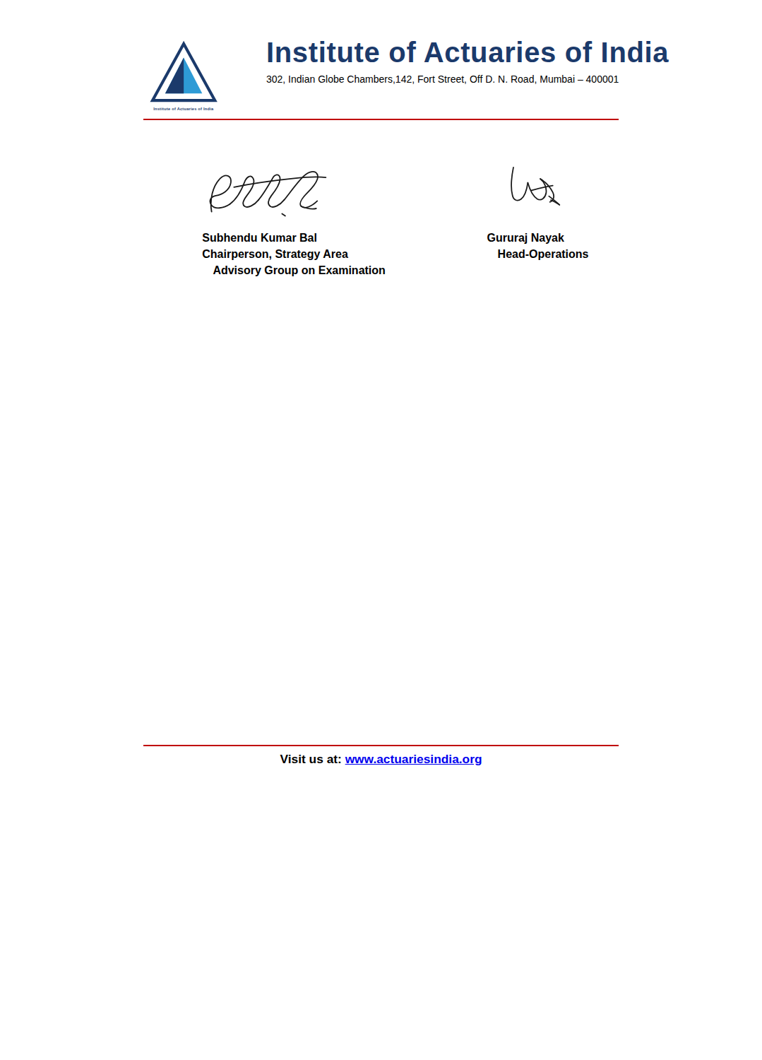Institute of Actuaries of India
Institute of Actuaries of India
302, Indian Globe Chambers,142, Fort Street, Off D. N. Road, Mumbai – 400001
Subhendu Kumar Bal
Chairperson, Strategy Area
Advisory Group on Examination
Gururaj Nayak
Head-Operations
Visit us at: www.actuariesindia.org